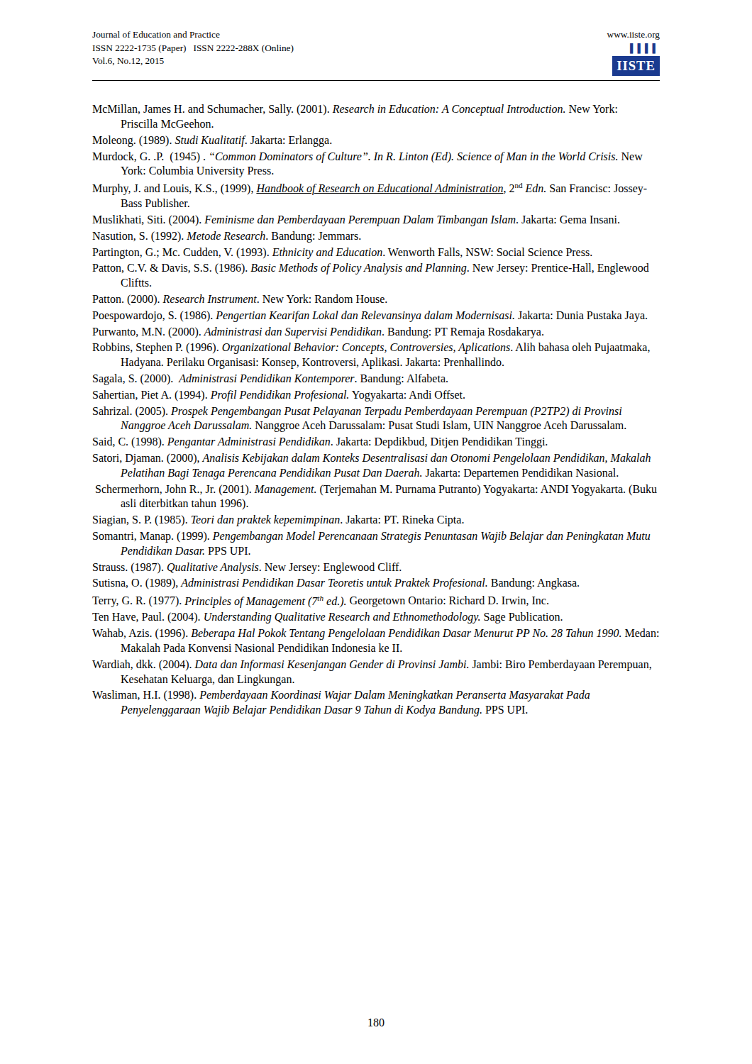Journal of Education and Practice
ISSN 2222-1735 (Paper) ISSN 2222-288X (Online)
Vol.6, No.12, 2015
www.iiste.org ▌▌▌▌ IISTE
McMillan, James H. and Schumacher, Sally. (2001). Research in Education: A Conceptual Introduction. New York: Priscilla McGeehon.
Moleong. (1989). Studi Kualitatif. Jakarta: Erlangga.
Murdock, G. .P. (1945) . “Common Dominators of Culture”. In R. Linton (Ed). Science of Man in the World Crisis. New York: Columbia University Press.
Murphy, J. and Louis, K.S., (1999), Handbook of Research on Educational Administration, 2nd Edn. San Francisc: Jossey-Bass Publisher.
Muslikhati, Siti. (2004). Feminisme dan Pemberdayaan Perempuan Dalam Timbangan Islam. Jakarta: Gema Insani.
Nasution, S. (1992). Metode Research. Bandung: Jemmars.
Partington, G.; Mc. Cudden, V. (1993). Ethnicity and Education. Wenworth Falls, NSW: Social Science Press.
Patton, C.V. & Davis, S.S. (1986). Basic Methods of Policy Analysis and Planning. New Jersey: Prentice-Hall, Englewood Cliftts.
Patton. (2000). Research Instrument. New York: Random House.
Poespowardojo, S. (1986). Pengertian Kearifan Lokal dan Relevansinya dalam Modernisasi. Jakarta: Dunia Pustaka Jaya.
Purwanto, M.N. (2000). Administrasi dan Supervisi Pendidikan. Bandung: PT Remaja Rosdakarya.
Robbins, Stephen P. (1996). Organizational Behavior: Concepts, Controversies, Aplications. Alih bahasa oleh Pujaatmaka, Hadyana. Perilaku Organisasi: Konsep, Kontroversi, Aplikasi. Jakarta: Prenhallindo.
Sagala, S. (2000). Administrasi Pendidikan Kontemporer. Bandung: Alfabeta.
Sahertian, Piet A. (1994). Profil Pendidikan Profesional. Yogyakarta: Andi Offset.
Sahrizal. (2005). Prospek Pengembangan Pusat Pelayanan Terpadu Pemberdayaan Perempuan (P2TP2) di Provinsi Nanggroe Aceh Darussalam. Nanggroe Aceh Darussalam: Pusat Studi Islam, UIN Nanggroe Aceh Darussalam.
Said, C. (1998). Pengantar Administrasi Pendidikan. Jakarta: Depdikbud, Ditjen Pendidikan Tinggi.
Satori, Djaman. (2000), Analisis Kebijakan dalam Konteks Desentralisasi dan Otonomi Pengelolaan Pendidikan, Makalah Pelatihan Bagi Tenaga Perencana Pendidikan Pusat Dan Daerah. Jakarta: Departemen Pendidikan Nasional.
Schermerhorn, John R., Jr. (2001). Management. (Terjemahan M. Purnama Putranto) Yogyakarta: ANDI Yogyakarta. (Buku asli diterbitkan tahun 1996).
Siagian, S. P. (1985). Teori dan praktek kepemimpinan. Jakarta: PT. Rineka Cipta.
Somantri, Manap. (1999). Pengembangan Model Perencanaan Strategis Penuntasan Wajib Belajar dan Peningkatan Mutu Pendidikan Dasar. PPS UPI.
Strauss. (1987). Qualitative Analysis. New Jersey: Englewood Cliff.
Sutisna, O. (1989), Administrasi Pendidikan Dasar Teoretis untuk Praktek Profesional. Bandung: Angkasa.
Terry, G. R. (1977). Principles of Management (7th ed.). Georgetown Ontario: Richard D. Irwin, Inc.
Ten Have, Paul. (2004). Understanding Qualitative Research and Ethnomethodology. Sage Publication.
Wahab, Azis. (1996). Beberapa Hal Pokok Tentang Pengelolaan Pendidikan Dasar Menurut PP No. 28 Tahun 1990. Medan: Makalah Pada Konvensi Nasional Pendidikan Indonesia ke II.
Wardiah, dkk. (2004). Data dan Informasi Kesenjangan Gender di Provinsi Jambi. Jambi: Biro Pemberdayaan Perempuan, Kesehatan Keluarga, dan Lingkungan.
Wasliman, H.I. (1998). Pemberdayaan Koordinasi Wajar Dalam Meningkatkan Peranserta Masyarakat Pada Penyelenggaraan Wajib Belajar Pendidikan Dasar 9 Tahun di Kodya Bandung. PPS UPI.
180